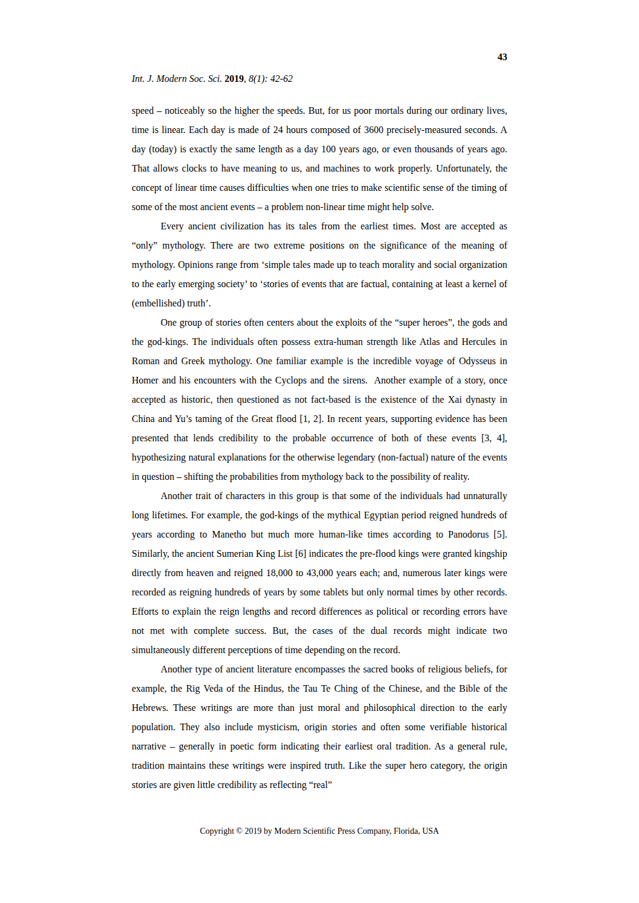43
Int. J. Modern Soc. Sci. 2019, 8(1): 42-62
speed – noticeably so the higher the speeds. But, for us poor mortals during our ordinary lives, time is linear. Each day is made of 24 hours composed of 3600 precisely-measured seconds. A day (today) is exactly the same length as a day 100 years ago, or even thousands of years ago. That allows clocks to have meaning to us, and machines to work properly. Unfortunately, the concept of linear time causes difficulties when one tries to make scientific sense of the timing of some of the most ancient events – a problem non-linear time might help solve.
Every ancient civilization has its tales from the earliest times. Most are accepted as “only” mythology. There are two extreme positions on the significance of the meaning of mythology. Opinions range from ‘simple tales made up to teach morality and social organization to the early emerging society’ to ‘stories of events that are factual, containing at least a kernel of (embellished) truth’.
One group of stories often centers about the exploits of the “super heroes”, the gods and the god-kings. The individuals often possess extra-human strength like Atlas and Hercules in Roman and Greek mythology. One familiar example is the incredible voyage of Odysseus in Homer and his encounters with the Cyclops and the sirens. Another example of a story, once accepted as historic, then questioned as not fact-based is the existence of the Xai dynasty in China and Yu’s taming of the Great flood [1, 2]. In recent years, supporting evidence has been presented that lends credibility to the probable occurrence of both of these events [3, 4], hypothesizing natural explanations for the otherwise legendary (non-factual) nature of the events in question – shifting the probabilities from mythology back to the possibility of reality.
Another trait of characters in this group is that some of the individuals had unnaturally long lifetimes. For example, the god-kings of the mythical Egyptian period reigned hundreds of years according to Manetho but much more human-like times according to Panodorus [5]. Similarly, the ancient Sumerian King List [6] indicates the pre-flood kings were granted kingship directly from heaven and reigned 18,000 to 43,000 years each; and, numerous later kings were recorded as reigning hundreds of years by some tablets but only normal times by other records. Efforts to explain the reign lengths and record differences as political or recording errors have not met with complete success. But, the cases of the dual records might indicate two simultaneously different perceptions of time depending on the record.
Another type of ancient literature encompasses the sacred books of religious beliefs, for example, the Rig Veda of the Hindus, the Tau Te Ching of the Chinese, and the Bible of the Hebrews. These writings are more than just moral and philosophical direction to the early population. They also include mysticism, origin stories and often some verifiable historical narrative – generally in poetic form indicating their earliest oral tradition. As a general rule, tradition maintains these writings were inspired truth. Like the super hero category, the origin stories are given little credibility as reflecting “real”
Copyright © 2019 by Modern Scientific Press Company, Florida, USA